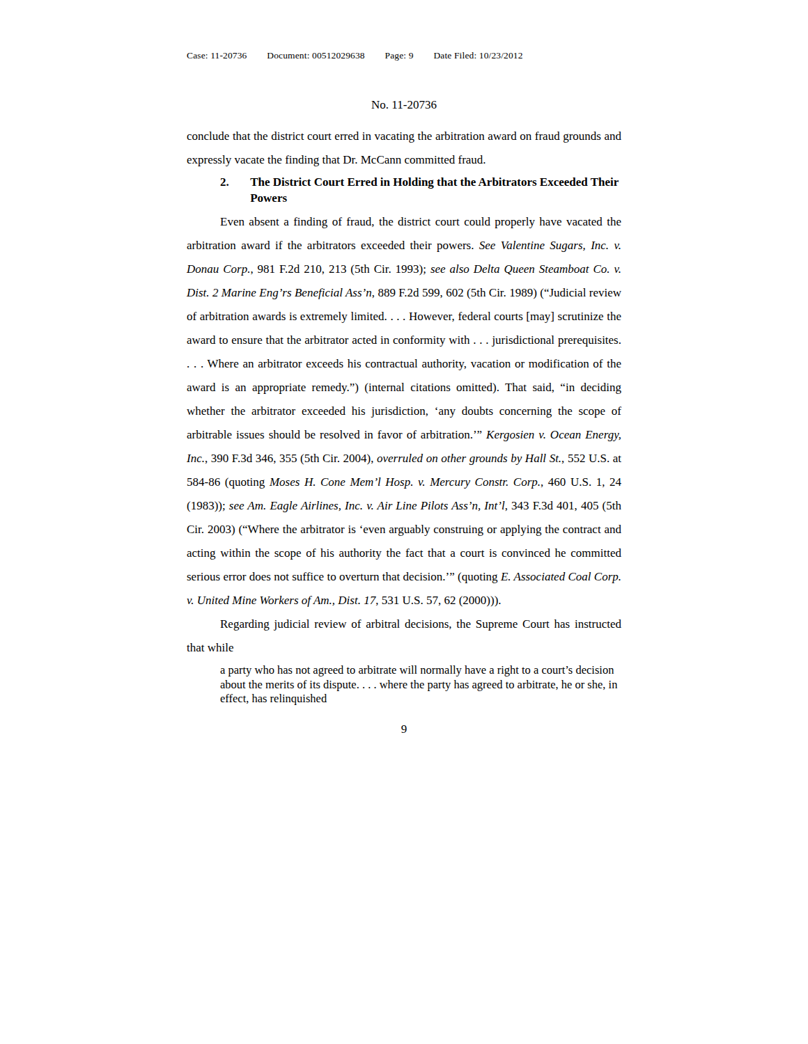Case: 11-20736 Document: 00512029638 Page: 9 Date Filed: 10/23/2012
No. 11-20736
conclude that the district court erred in vacating the arbitration award on fraud grounds and expressly vacate the finding that Dr. McCann committed fraud.
2.
The District Court Erred in Holding that the Arbitrators Exceeded Their Powers
Even absent a finding of fraud, the district court could properly have vacated the arbitration award if the arbitrators exceeded their powers. See Valentine Sugars, Inc. v. Donau Corp., 981 F.2d 210, 213 (5th Cir. 1993); see also Delta Queen Steamboat Co. v. Dist. 2 Marine Eng’rs Beneficial Ass’n, 889 F.2d 599, 602 (5th Cir. 1989) (“Judicial review of arbitration awards is extremely limited. . . . However, federal courts [may] scrutinize the award to ensure that the arbitrator acted in conformity with . . . jurisdictional prerequisites. . . . Where an arbitrator exceeds his contractual authority, vacation or modification of the award is an appropriate remedy.”) (internal citations omitted). That said, “in deciding whether the arbitrator exceeded his jurisdiction, ‘any doubts concerning the scope of arbitrable issues should be resolved in favor of arbitration.’” Kergosien v. Ocean Energy, Inc., 390 F.3d 346, 355 (5th Cir. 2004), overruled on other grounds by Hall St., 552 U.S. at 584-86 (quoting Moses H. Cone Mem’l Hosp. v. Mercury Constr. Corp., 460 U.S. 1, 24 (1983)); see Am. Eagle Airlines, Inc. v. Air Line Pilots Ass’n, Int’l, 343 F.3d 401, 405 (5th Cir. 2003) (“Where the arbitrator is ‘even arguably construing or applying the contract and acting within the scope of his authority the fact that a court is convinced he committed serious error does not suffice to overturn that decision.’” (quoting E. Associated Coal Corp. v. United Mine Workers of Am., Dist. 17, 531 U.S. 57, 62 (2000))).
Regarding judicial review of arbitral decisions, the Supreme Court has instructed that while
a party who has not agreed to arbitrate will normally have a right to a court’s decision about the merits of its dispute. . . . where the party has agreed to arbitrate, he or she, in effect, has relinquished
9